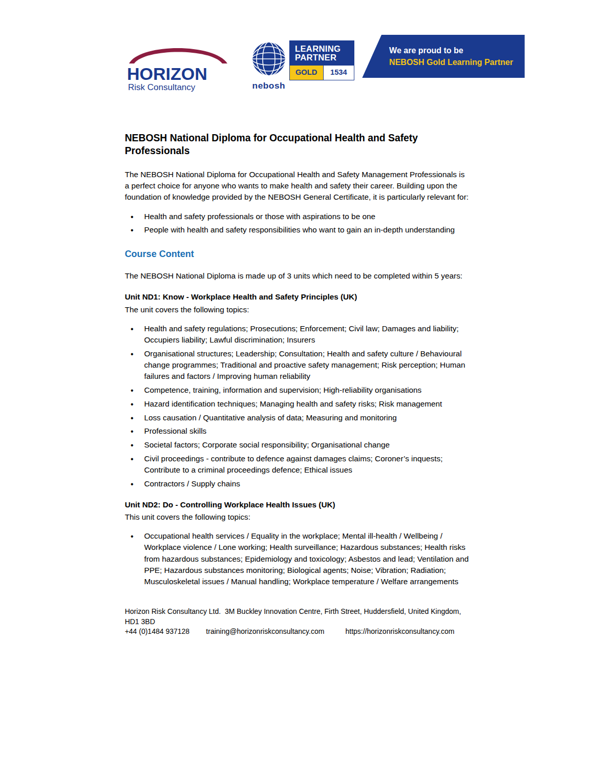HORIZON Risk Consultancy
nebosh
LEARNING
PARTNER
GOLD
1534
We are proud to be
NEBOSH Gold Learning Partner
NEBOSH National Diploma for Occupational Health and Safety Professionals
The NEBOSH National Diploma for Occupational Health and Safety Management Professionals is a perfect choice for anyone who wants to make health and safety their career. Building upon the foundation of knowledge provided by the NEBOSH General Certificate, it is particularly relevant for:
Health and safety professionals or those with aspirations to be one
People with health and safety responsibilities who want to gain an in-depth understanding
Course Content
The NEBOSH National Diploma is made up of 3 units which need to be completed within 5 years:
Unit ND1: Know - Workplace Health and Safety Principles (UK)
The unit covers the following topics:
Health and safety regulations; Prosecutions; Enforcement; Civil law; Damages and liability; Occupiers liability; Lawful discrimination; Insurers
Organisational structures; Leadership; Consultation; Health and safety culture / Behavioural change programmes; Traditional and proactive safety management; Risk perception; Human failures and factors / Improving human reliability
Competence, training, information and supervision; High-reliability organisations
Hazard identification techniques; Managing health and safety risks; Risk management
Loss causation / Quantitative analysis of data; Measuring and monitoring
Professional skills
Societal factors; Corporate social responsibility; Organisational change
Civil proceedings - contribute to defence against damages claims; Coroner’s inquests; Contribute to a criminal proceedings defence; Ethical issues
Contractors / Supply chains
Unit ND2: Do - Controlling Workplace Health Issues (UK)
This unit covers the following topics:
Occupational health services / Equality in the workplace; Mental ill-health / Wellbeing / Workplace violence / Lone working; Health surveillance; Hazardous substances; Health risks from hazardous substances; Epidemiology and toxicology; Asbestos and lead; Ventilation and PPE; Hazardous substances monitoring; Biological agents; Noise; Vibration; Radiation; Musculoskeletal issues / Manual handling; Workplace temperature / Welfare arrangements
Horizon Risk Consultancy Ltd. 3M Buckley Innovation Centre, Firth Street, Huddersfield, United Kingdom, HD1 3BD
+44 (0)1484 937128 training@horizonriskconsultancy.com https://horizonriskconsultancy.com